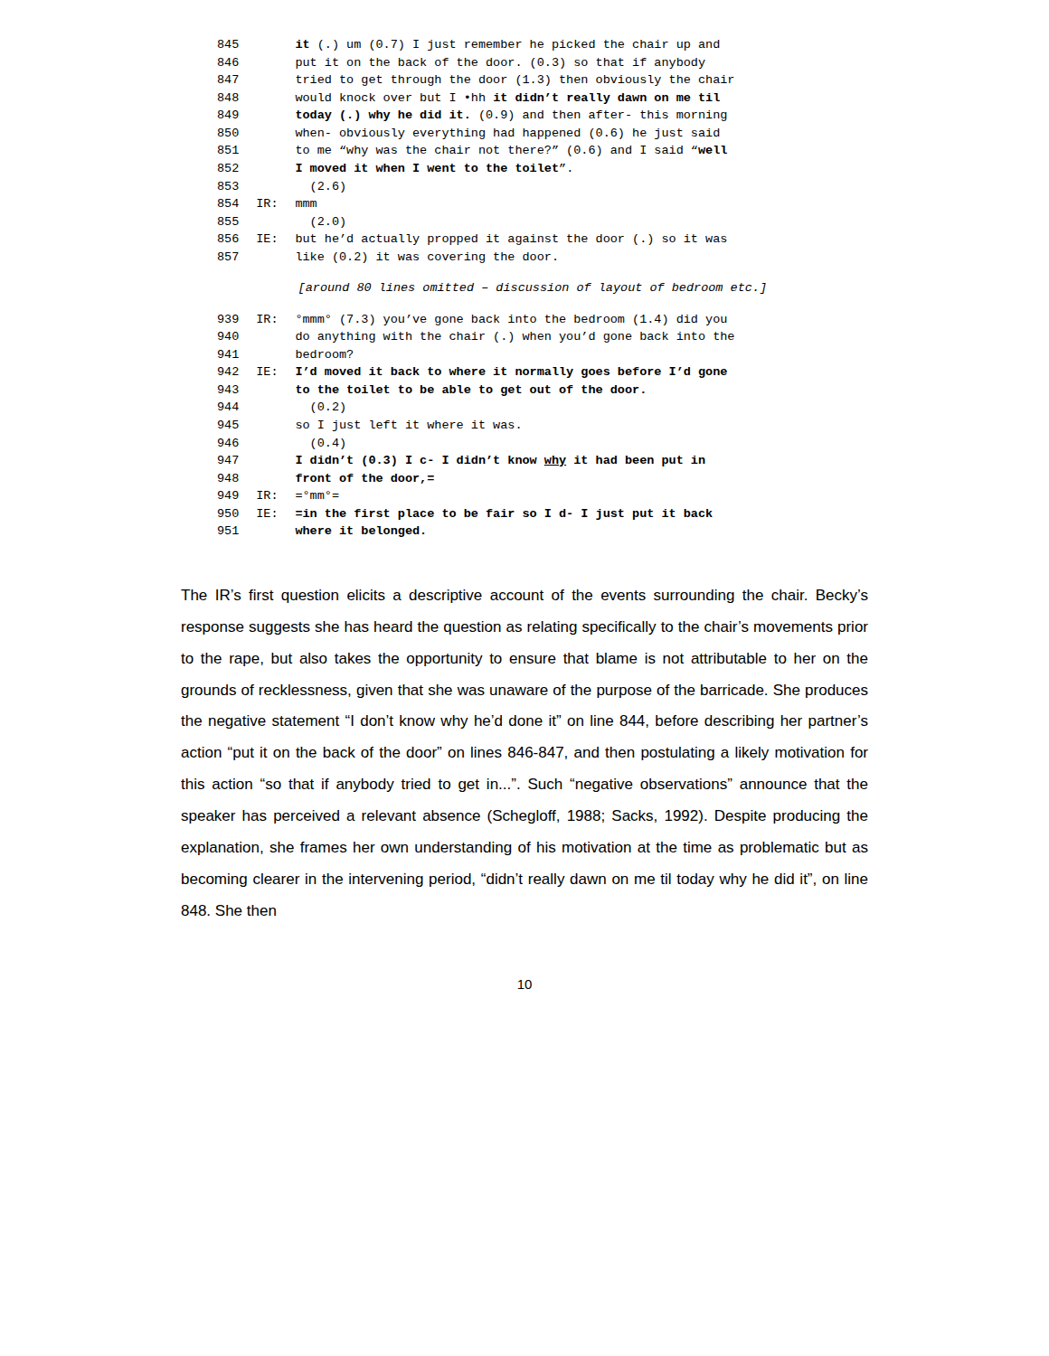845 it (.) um (0.7) I just remember he picked the chair up and 846 put it on the back of the door. (0.3) so that if anybody 847 tried to get through the door (1.3) then obviously the chair 848 would knock over but I •hh it didn’t really dawn on me til 849 today (.) why he did it. (0.9) and then after- this morning 850 when- obviously everything had happened (0.6) he just said 851 to me “why was the chair not there?” (0.6) and I said “well 852 I moved it when I went to the toilet”. 853 (2.6) 854 IR: mmm 855 (2.0) 856 IE: but he’d actually propped it against the door (.) so it was 857 like (0.2) it was covering the door.
[around 80 lines omitted – discussion of layout of bedroom etc.]
939 IR:°mmm° (7.3) you’ve gone back into the bedroom (1.4) did you 940 do anything with the chair (.) when you’d gone back into the 941 bedroom? 942 IE: I’d moved it back to where it normally goes before I’d gone 943 to the toilet to be able to get out of the door. 944 (0.2) 945 so I just left it where it was. 946 (0.4) 947 I didn’t (0.3) I c- I didn’t know why it had been put in 948 front of the door,= 949 IR:=°mm°= 950 IE:=in the first place to be fair so I d- I just put it back 951 where it belonged.
The IR’s first question elicits a descriptive account of the events surrounding the chair. Becky’s response suggests she has heard the question as relating specifically to the chair’s movements prior to the rape, but also takes the opportunity to ensure that blame is not attributable to her on the grounds of recklessness, given that she was unaware of the purpose of the barricade. She produces the negative statement “I don’t know why he’d done it” on line 844, before describing her partner’s action “put it on the back of the door” on lines 846-847, and then postulating a likely motivation for this action “so that if anybody tried to get in...”. Such “negative observations” announce that the speaker has perceived a relevant absence (Schegloff, 1988; Sacks, 1992). Despite producing the explanation, she frames her own understanding of his motivation at the time as problematic but as becoming clearer in the intervening period, “didn’t really dawn on me til today why he did it”, on line 848. She then
10